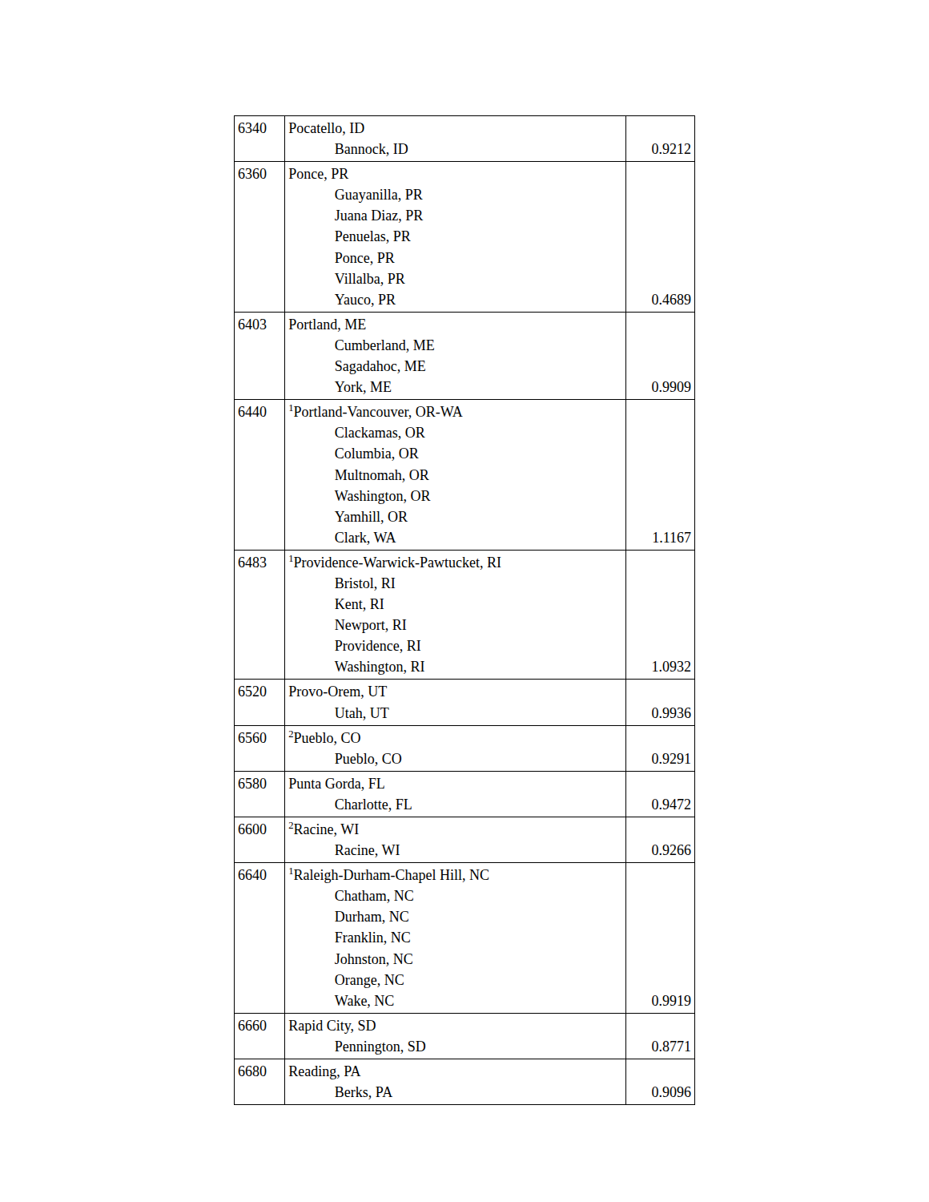| 6340 | Pocatello, ID Bannock, ID | 0.9212 |
| 6360 | Ponce, PR Guayanilla, PR Juana Diaz, PR Penuelas, PR Ponce, PR Villalba, PR Yauco, PR | 0.4689 |
| 6403 | Portland, ME Cumberland, ME Sagadahoc, ME York, ME | 0.9909 |
| 6440 | 1 Portland-Vancouver, OR-WA Clackamas, OR Columbia, OR Multnomah, OR Washington, OR Yamhill, OR Clark, WA | 1.1167 |
| 6483 | 1 Providence-Warwick-Pawtucket, RI Bristol, RI Kent, RI Newport, RI Providence, RI Washington, RI | 1.0932 |
| 6520 | Provo-Orem, UT Utah, UT | 0.9936 |
| 6560 | 2 Pueblo, CO Pueblo, CO | 0.9291 |
| 6580 | Punta Gorda, FL Charlotte, FL | 0.9472 |
| 6600 | 2 Racine, WI Racine, WI | 0.9266 |
| 6640 | 1 Raleigh-Durham-Chapel Hill, NC Chatham, NC Durham, NC Franklin, NC Johnston, NC Orange, NC Wake, NC | 0.9919 |
| 6660 | Rapid City, SD Pennington, SD | 0.8771 |
| 6680 | Reading, PA Berks, PA | 0.9096 |